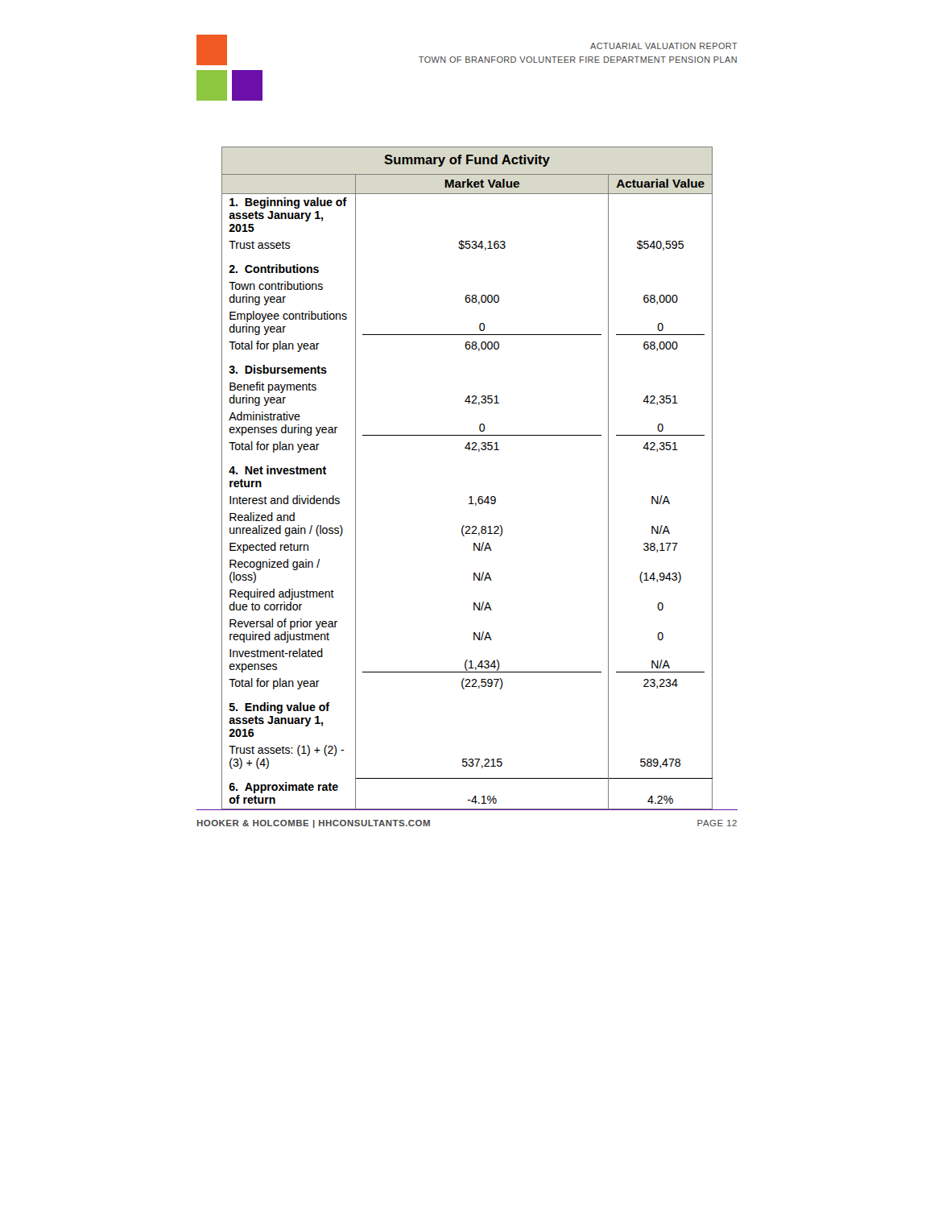Actuarial Valuation Report
Town of Branford Volunteer Fire Department Pension Plan
Summary of Fund Activity
| | Market Value | Actuarial Value |
| --- | --- | --- |
| 1. Beginning value of assets January 1, 2015 | | |
| Trust assets | $534,163 | $540,595 |
| 2. Contributions | | |
| Town contributions during year | 68,000 | 68,000 |
| Employee contributions during year | 0 | 0 |
| Total for plan year | 68,000 | 68,000 |
| 3. Disbursements | | |
| Benefit payments during year | 42,351 | 42,351 |
| Administrative expenses during year | 0 | 0 |
| Total for plan year | 42,351 | 42,351 |
| 4. Net investment return | | |
| Interest and dividends | 1,649 | N/A |
| Realized and unrealized gain / (loss) | (22,812) | N/A |
| Expected return | N/A | 38,177 |
| Recognized gain / (loss) | N/A | (14,943) |
| Required adjustment due to corridor | N/A | 0 |
| Reversal of prior year required adjustment | N/A | 0 |
| Investment-related expenses | (1,434) | N/A |
| Total for plan year | (22,597) | 23,234 |
| 5. Ending value of assets January 1, 2016 | | |
| Trust assets: (1) + (2) - (3) + (4) | 537,215 | 589,478 |
| 6. Approximate rate of return | -4.1% | 4.2% |
HOOKER & HOLCOMBE | HHCONSULTANTS.COM
PAGE 12